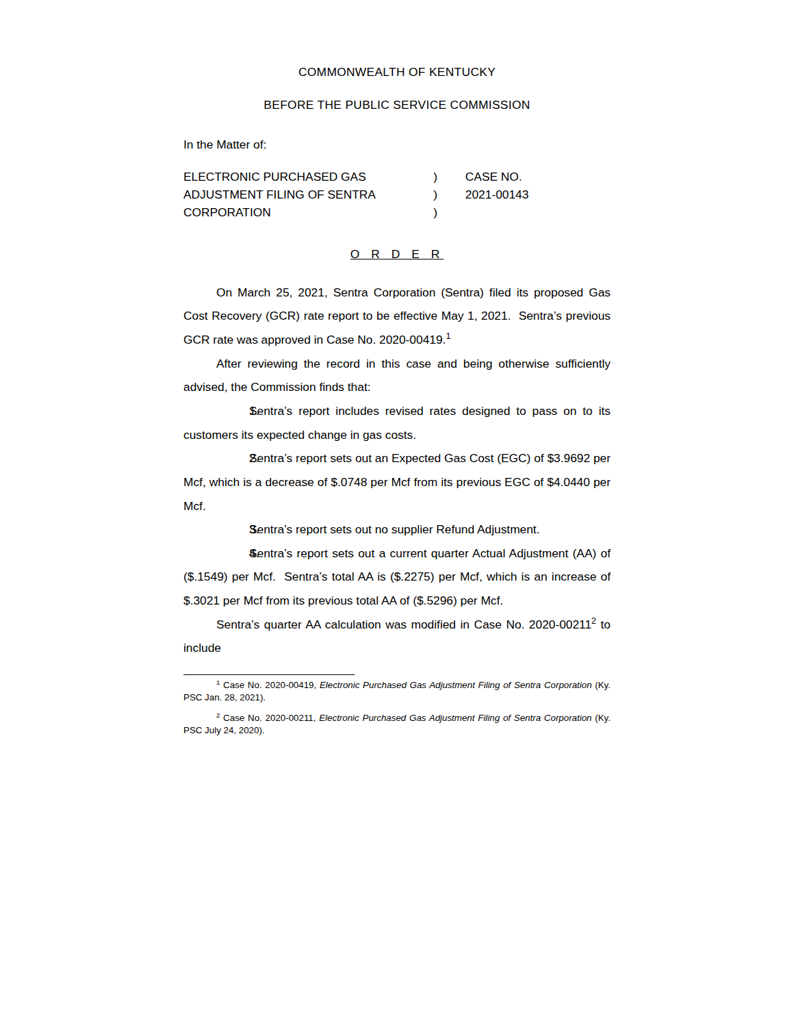COMMONWEALTH OF KENTUCKY
BEFORE THE PUBLIC SERVICE COMMISSION
In the Matter of:
| ELECTRONIC PURCHASED GAS ADJUSTMENT FILING OF SENTRA CORPORATION | ) ) ) | CASE NO. 2021-00143 |
O R D E R
On March 25, 2021, Sentra Corporation (Sentra) filed its proposed Gas Cost Recovery (GCR) rate report to be effective May 1, 2021. Sentra’s previous GCR rate was approved in Case No. 2020-00419.1
After reviewing the record in this case and being otherwise sufficiently advised, the Commission finds that:
1. Sentra’s report includes revised rates designed to pass on to its customers its expected change in gas costs.
2. Sentra’s report sets out an Expected Gas Cost (EGC) of $3.9692 per Mcf, which is a decrease of $.0748 per Mcf from its previous EGC of $4.0440 per Mcf.
3. Sentra’s report sets out no supplier Refund Adjustment.
4. Sentra’s report sets out a current quarter Actual Adjustment (AA) of ($.1549) per Mcf. Sentra’s total AA is ($.2275) per Mcf, which is an increase of $.3021 per Mcf from its previous total AA of ($.5296) per Mcf.
Sentra’s quarter AA calculation was modified in Case No. 2020-002112 to include
1 Case No. 2020-00419, Electronic Purchased Gas Adjustment Filing of Sentra Corporation (Ky. PSC Jan. 28, 2021).
2 Case No. 2020-00211, Electronic Purchased Gas Adjustment Filing of Sentra Corporation (Ky. PSC July 24, 2020).